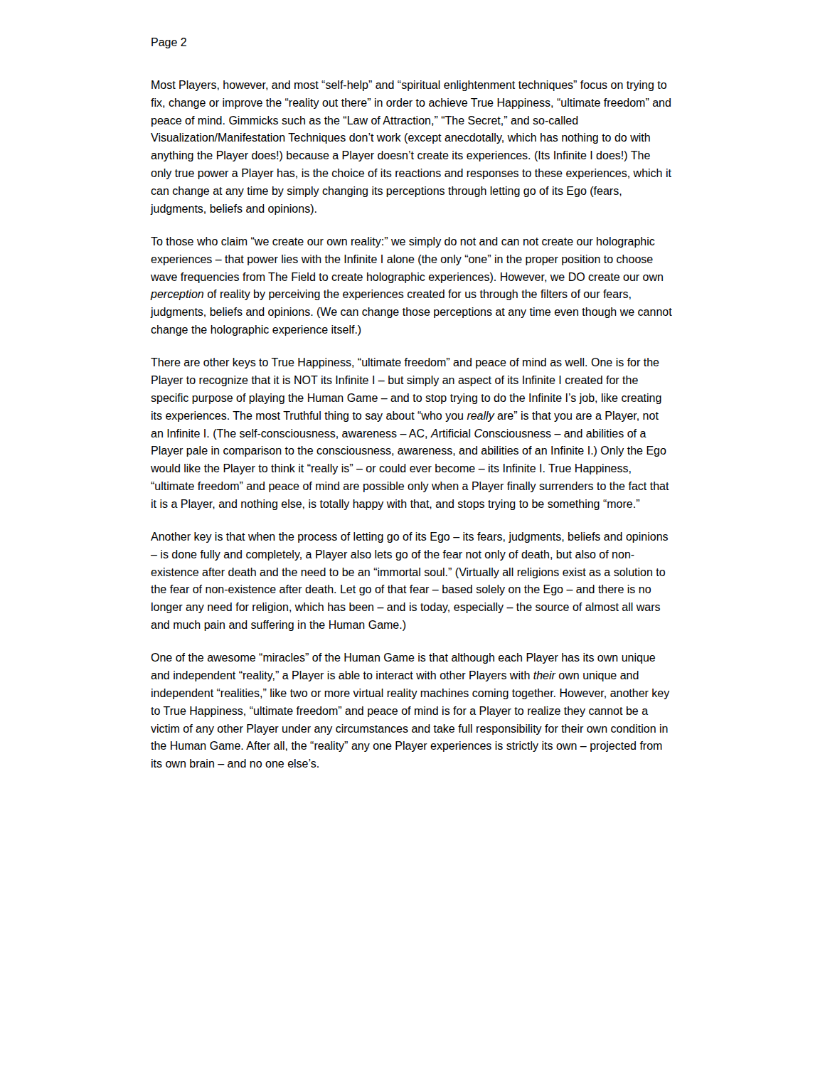Page 2
Most Players, however, and most “self-help” and “spiritual enlightenment techniques” focus on trying to fix, change or improve the “reality out there” in order to achieve True Happiness, “ultimate freedom” and peace of mind. Gimmicks such as the “Law of Attraction,” “The Secret,” and so-called Visualization/Manifestation Techniques don’t work (except anecdotally, which has nothing to do with anything the Player does!) because a Player doesn’t create its experiences. (Its Infinite I does!) The only true power a Player has, is the choice of its reactions and responses to these experiences, which it can change at any time by simply changing its perceptions through letting go of its Ego (fears, judgments, beliefs and opinions).
To those who claim “we create our own reality:” we simply do not and can not create our holographic experiences – that power lies with the Infinite I alone (the only “one” in the proper position to choose wave frequencies from The Field to create holographic experiences). However, we DO create our own perception of reality by perceiving the experiences created for us through the filters of our fears, judgments, beliefs and opinions. (We can change those perceptions at any time even though we cannot change the holographic experience itself.)
There are other keys to True Happiness, “ultimate freedom” and peace of mind as well. One is for the Player to recognize that it is NOT its Infinite I – but simply an aspect of its Infinite I created for the specific purpose of playing the Human Game – and to stop trying to do the Infinite I’s job, like creating its experiences. The most Truthful thing to say about “who you really are” is that you are a Player, not an Infinite I. (The self-consciousness, awareness – AC, Artificial Consciousness – and abilities of a Player pale in comparison to the consciousness, awareness, and abilities of an Infinite I.) Only the Ego would like the Player to think it “really is” – or could ever become – its Infinite I. True Happiness, “ultimate freedom” and peace of mind are possible only when a Player finally surrenders to the fact that it is a Player, and nothing else, is totally happy with that, and stops trying to be something “more.”
Another key is that when the process of letting go of its Ego – its fears, judgments, beliefs and opinions – is done fully and completely, a Player also lets go of the fear not only of death, but also of non-existence after death and the need to be an “immortal soul.” (Virtually all religions exist as a solution to the fear of non-existence after death. Let go of that fear – based solely on the Ego – and there is no longer any need for religion, which has been – and is today, especially – the source of almost all wars and much pain and suffering in the Human Game.)
One of the awesome “miracles” of the Human Game is that although each Player has its own unique and independent “reality,” a Player is able to interact with other Players with their own unique and independent “realities,” like two or more virtual reality machines coming together. However, another key to True Happiness, “ultimate freedom” and peace of mind is for a Player to realize they cannot be a victim of any other Player under any circumstances and take full responsibility for their own condition in the Human Game. After all, the “reality” any one Player experiences is strictly its own – projected from its own brain – and no one else’s.